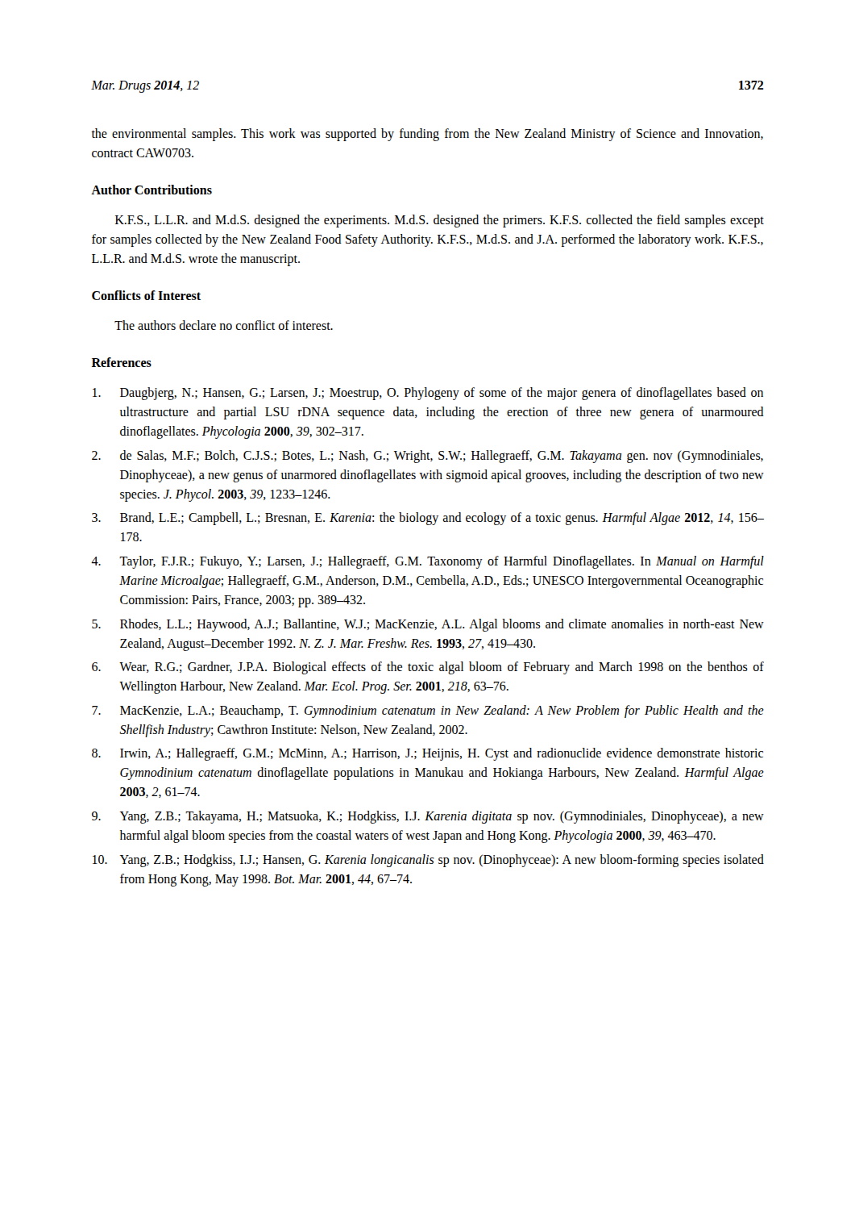Mar. Drugs 2014, 12 1372
the environmental samples. This work was supported by funding from the New Zealand Ministry of Science and Innovation, contract CAW0703.
Author Contributions
K.F.S., L.L.R. and M.d.S. designed the experiments. M.d.S. designed the primers. K.F.S. collected the field samples except for samples collected by the New Zealand Food Safety Authority. K.F.S., M.d.S. and J.A. performed the laboratory work. K.F.S., L.L.R. and M.d.S. wrote the manuscript.
Conflicts of Interest
The authors declare no conflict of interest.
References
Daugbjerg, N.; Hansen, G.; Larsen, J.; Moestrup, O. Phylogeny of some of the major genera of dinoflagellates based on ultrastructure and partial LSU rDNA sequence data, including the erection of three new genera of unarmoured dinoflagellates. Phycologia 2000, 39, 302–317.
de Salas, M.F.; Bolch, C.J.S.; Botes, L.; Nash, G.; Wright, S.W.; Hallegraeff, G.M. Takayama gen. nov (Gymnodiniales, Dinophyceae), a new genus of unarmored dinoflagellates with sigmoid apical grooves, including the description of two new species. J. Phycol. 2003, 39, 1233–1246.
Brand, L.E.; Campbell, L.; Bresnan, E. Karenia: the biology and ecology of a toxic genus. Harmful Algae 2012, 14, 156–178.
Taylor, F.J.R.; Fukuyo, Y.; Larsen, J.; Hallegraeff, G.M. Taxonomy of Harmful Dinoflagellates. In Manual on Harmful Marine Microalgae; Hallegraeff, G.M., Anderson, D.M., Cembella, A.D., Eds.; UNESCO Intergovernmental Oceanographic Commission: Pairs, France, 2003; pp. 389–432.
Rhodes, L.L.; Haywood, A.J.; Ballantine, W.J.; MacKenzie, A.L. Algal blooms and climate anomalies in north-east New Zealand, August–December 1992. N. Z. J. Mar. Freshw. Res. 1993, 27, 419–430.
Wear, R.G.; Gardner, J.P.A. Biological effects of the toxic algal bloom of February and March 1998 on the benthos of Wellington Harbour, New Zealand. Mar. Ecol. Prog. Ser. 2001, 218, 63–76.
MacKenzie, L.A.; Beauchamp, T. Gymnodinium catenatum in New Zealand: A New Problem for Public Health and the Shellfish Industry; Cawthron Institute: Nelson, New Zealand, 2002.
Irwin, A.; Hallegraeff, G.M.; McMinn, A.; Harrison, J.; Heijnis, H. Cyst and radionuclide evidence demonstrate historic Gymnodinium catenatum dinoflagellate populations in Manukau and Hokianga Harbours, New Zealand. Harmful Algae 2003, 2, 61–74.
Yang, Z.B.; Takayama, H.; Matsuoka, K.; Hodgkiss, I.J. Karenia digitata sp nov. (Gymnodiniales, Dinophyceae), a new harmful algal bloom species from the coastal waters of west Japan and Hong Kong. Phycologia 2000, 39, 463–470.
Yang, Z.B.; Hodgkiss, I.J.; Hansen, G. Karenia longicanalis sp nov. (Dinophyceae): A new bloom-forming species isolated from Hong Kong, May 1998. Bot. Mar. 2001, 44, 67–74.